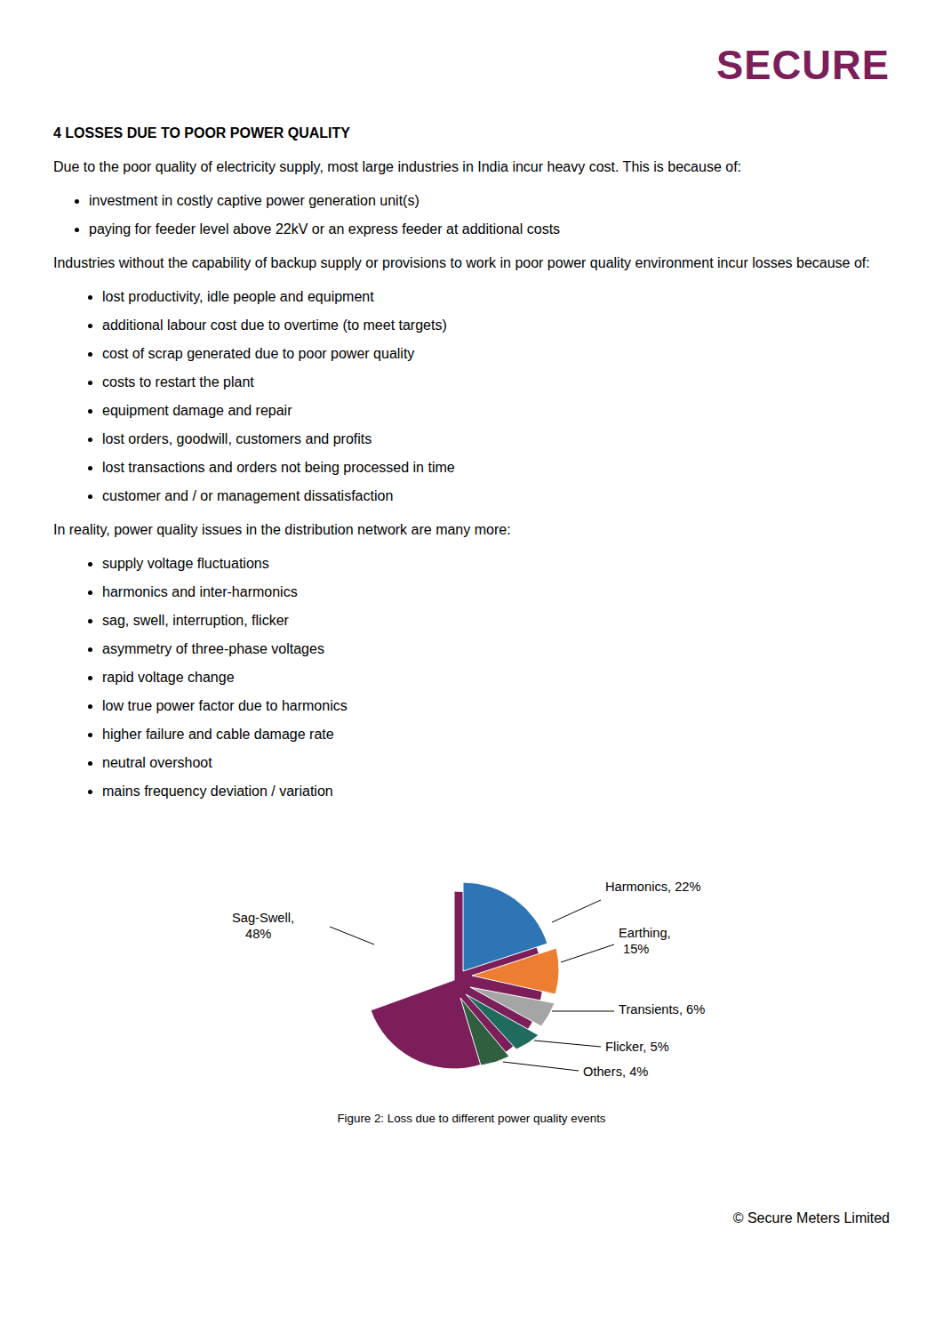SECURE
4 LOSSES DUE TO POOR POWER QUALITY
Due to the poor quality of electricity supply, most large industries in India incur heavy cost. This is because of:
investment in costly captive power generation unit(s)
paying for feeder level above 22kV or an express feeder at additional costs
Industries without the capability of backup supply or provisions to work in poor power quality environment incur losses because of:
lost productivity, idle people and equipment
additional labour cost due to overtime (to meet targets)
cost of scrap generated due to poor power quality
costs to restart the plant
equipment damage and repair
lost orders, goodwill, customers and profits
lost transactions and orders not being processed in time
customer and / or management dissatisfaction
In reality, power quality issues in the distribution network are many more:
supply voltage fluctuations
harmonics and inter-harmonics
sag, swell, interruption, flicker
asymmetry of three-phase voltages
rapid voltage change
low true power factor due to harmonics
higher failure and cable damage rate
neutral overshoot
mains frequency deviation / variation
Harmonics, 22% Earthing, 15% Transients, 6% Flicker, 5% Others, 4% Sag-Swell, 48%
Figure 2: Loss due to different power quality events
© Secure Meters Limited